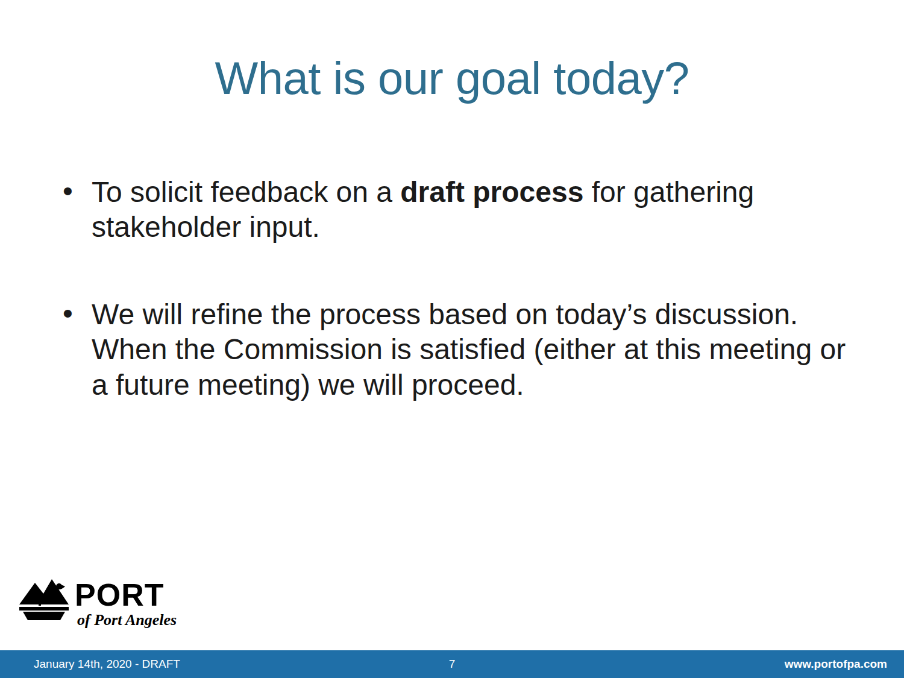What is our goal today?
To solicit feedback on a draft process for gathering stakeholder input.
We will refine the process based on today’s discussion. When the Commission is satisfied (either at this meeting or a future meeting) we will proceed.
PORT of Port Angeles
January 14th, 2020 - DRAFT 7 www.portofpa.com